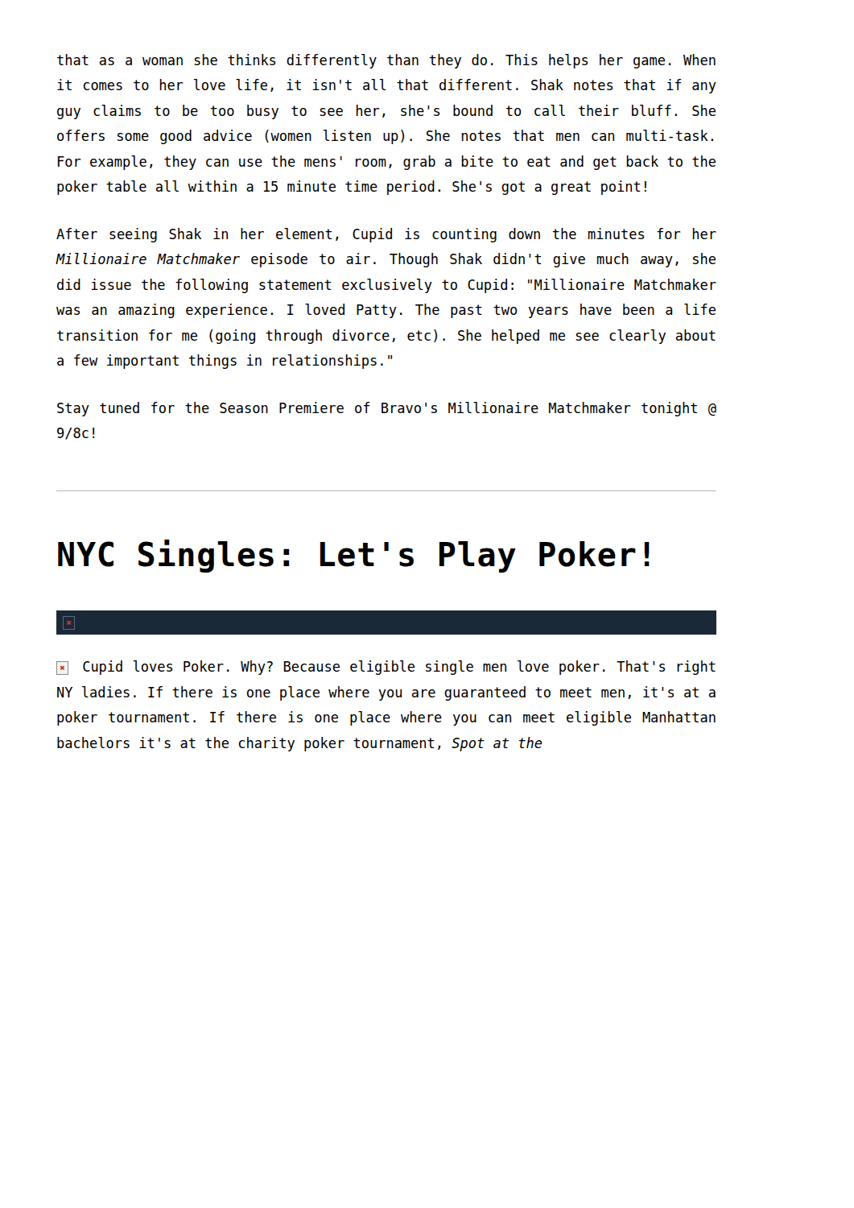that as a woman she thinks differently than they do. This helps her game. When it comes to her love life, it isn't all that different. Shak notes that if any guy claims to be too busy to see her, she's bound to call their bluff. She offers some good advice (women listen up). She notes that men can multi-task. For example, they can use the mens' room, grab a bite to eat and get back to the poker table all within a 15 minute time period. She's got a great point!
After seeing Shak in her element, Cupid is counting down the minutes for her Millionaire Matchmaker episode to air. Though Shak didn't give much away, she did issue the following statement exclusively to Cupid: "Millionaire Matchmaker was an amazing experience. I loved Patty. The past two years have been a life transition for me (going through divorce, etc). She helped me see clearly about a few important things in relationships."
Stay tuned for the Season Premiere of Bravo's Millionaire Matchmaker tonight @ 9/8c!
NYC Singles: Let's Play Poker!
✖
✖ Cupid loves Poker. Why? Because eligible single men love poker. That's right NY ladies. If there is one place where you are guaranteed to meet men, it's at a poker tournament. If there is one place where you can meet eligible Manhattan bachelors it's at the charity poker tournament, Spot at the